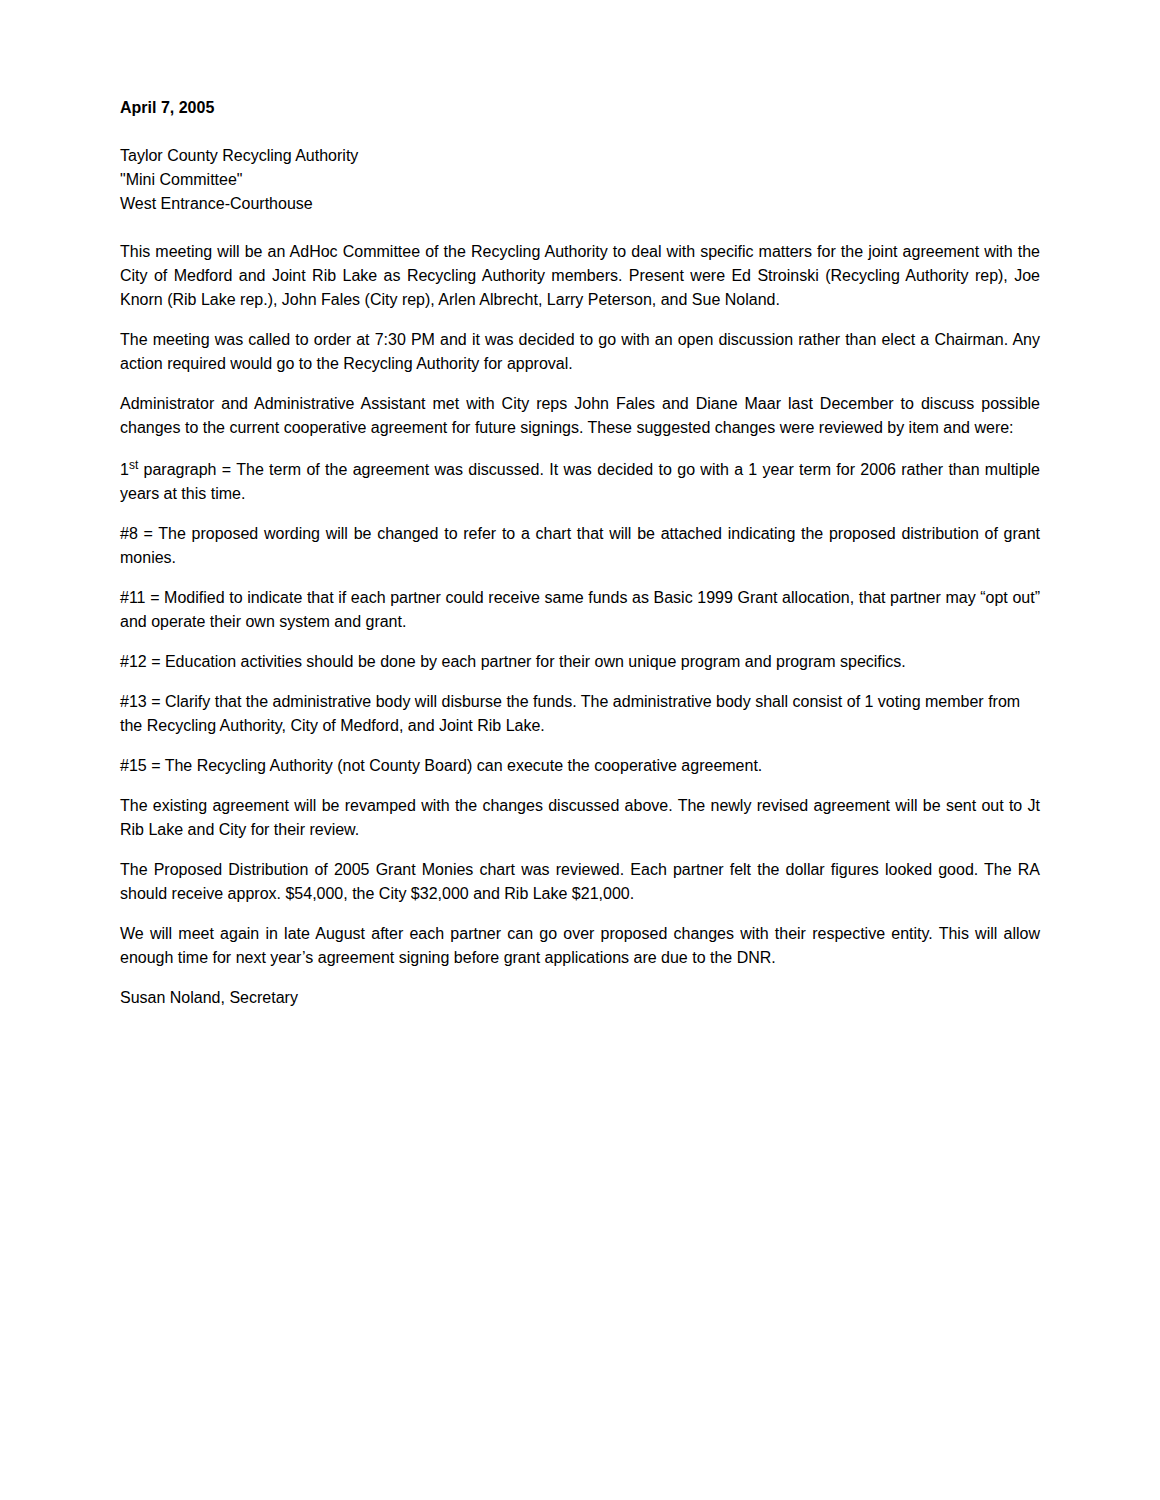April 7, 2005
Taylor County Recycling Authority
"Mini Committee"
West Entrance-Courthouse
This meeting will be an AdHoc Committee of the Recycling Authority to deal with specific matters for the joint agreement with the City of Medford and Joint Rib Lake as Recycling Authority members. Present were Ed Stroinski (Recycling Authority rep), Joe Knorn (Rib Lake rep.), John Fales (City rep), Arlen Albrecht, Larry Peterson, and Sue Noland.
The meeting was called to order at 7:30 PM and it was decided to go with an open discussion rather than elect a Chairman. Any action required would go to the Recycling Authority for approval.
Administrator and Administrative Assistant met with City reps John Fales and Diane Maar last December to discuss possible changes to the current cooperative agreement for future signings. These suggested changes were reviewed by item and were:
1st paragraph = The term of the agreement was discussed. It was decided to go with a 1 year term for 2006 rather than multiple years at this time.
#8 = The proposed wording will be changed to refer to a chart that will be attached indicating the proposed distribution of grant monies.
#11 = Modified to indicate that if each partner could receive same funds as Basic 1999 Grant allocation, that partner may “opt out” and operate their own system and grant.
#12 = Education activities should be done by each partner for their own unique program and program specifics.
#13 = Clarify that the administrative body will disburse the funds. The administrative body shall consist of 1 voting member from the Recycling Authority, City of Medford, and Joint Rib Lake.
#15 = The Recycling Authority (not County Board) can execute the cooperative agreement.
The existing agreement will be revamped with the changes discussed above. The newly revised agreement will be sent out to Jt Rib Lake and City for their review.
The Proposed Distribution of 2005 Grant Monies chart was reviewed. Each partner felt the dollar figures looked good. The RA should receive approx. $54,000, the City $32,000 and Rib Lake $21,000.
We will meet again in late August after each partner can go over proposed changes with their respective entity. This will allow enough time for next year’s agreement signing before grant applications are due to the DNR.
Susan Noland, Secretary